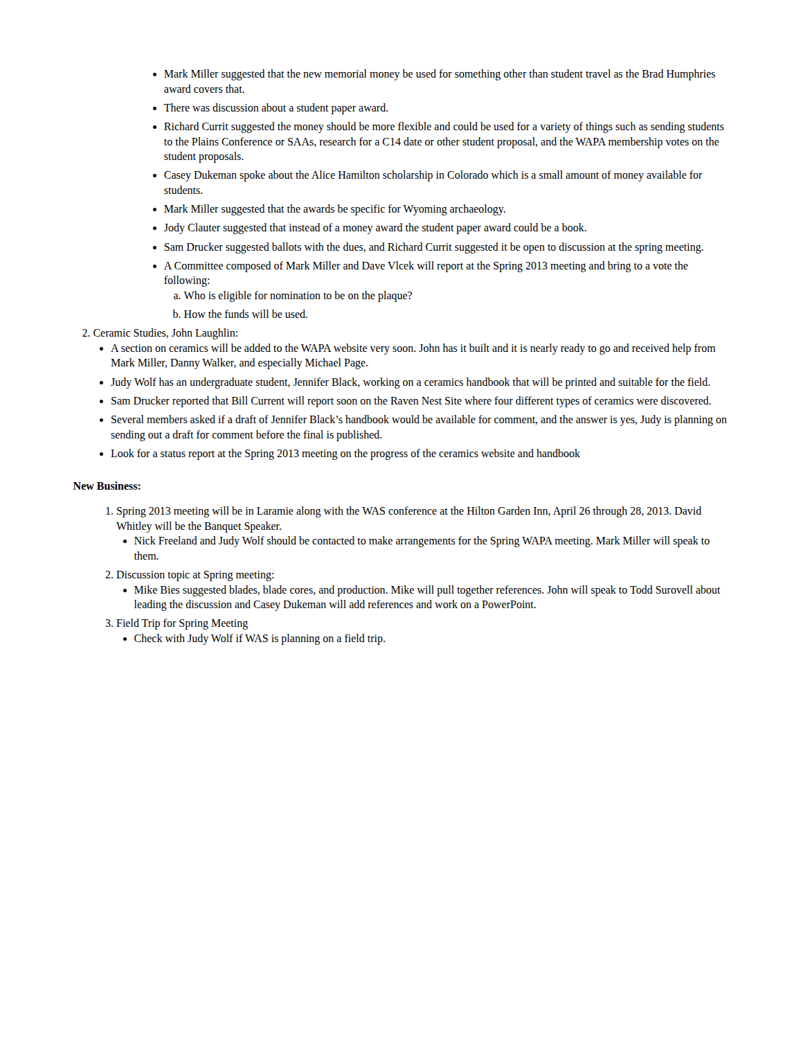Mark Miller suggested that the new memorial money be used for something other than student travel as the Brad Humphries award covers that.
There was discussion about a student paper award.
Richard Currit suggested the money should be more flexible and could be used for a variety of things such as sending students to the Plains Conference or SAAs, research for a C14 date or other student proposal, and the WAPA membership votes on the student proposals.
Casey Dukeman spoke about the Alice Hamilton scholarship in Colorado which is a small amount of money available for students.
Mark Miller suggested that the awards be specific for Wyoming archaeology.
Jody Clauter suggested that instead of a money award the student paper award could be a book.
Sam Drucker suggested ballots with the dues, and Richard Currit suggested it be open to discussion at the spring meeting.
A Committee composed of Mark Miller and Dave Vlcek will report at the Spring 2013 meeting and bring to a vote the following:
Who is eligible for nomination to be on the plaque?
How the funds will be used.
Ceramic Studies, John Laughlin:
A section on ceramics will be added to the WAPA website very soon. John has it built and it is nearly ready to go and received help from Mark Miller, Danny Walker, and especially Michael Page.
Judy Wolf has an undergraduate student, Jennifer Black, working on a ceramics handbook that will be printed and suitable for the field.
Sam Drucker reported that Bill Current will report soon on the Raven Nest Site where four different types of ceramics were discovered.
Several members asked if a draft of Jennifer Black’s handbook would be available for comment, and the answer is yes, Judy is planning on sending out a draft for comment before the final is published.
Look for a status report at the Spring 2013 meeting on the progress of the ceramics website and handbook
New Business:
Spring 2013 meeting will be in Laramie along with the WAS conference at the Hilton Garden Inn, April 26 through 28, 2013. David Whitley will be the Banquet Speaker.
Nick Freeland and Judy Wolf should be contacted to make arrangements for the Spring WAPA meeting. Mark Miller will speak to them.
Discussion topic at Spring meeting:
Mike Bies suggested blades, blade cores, and production. Mike will pull together references. John will speak to Todd Surovell about leading the discussion and Casey Dukeman will add references and work on a PowerPoint.
Field Trip for Spring Meeting
Check with Judy Wolf if WAS is planning on a field trip.